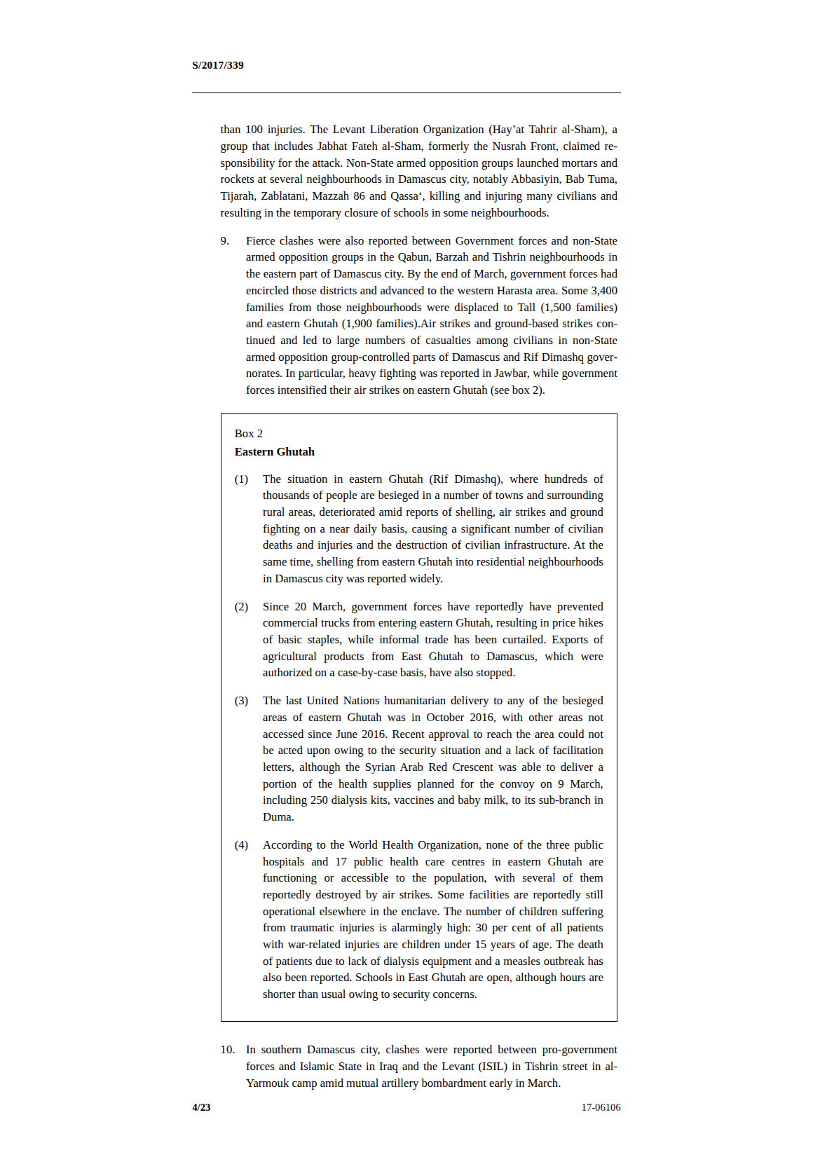S/2017/339
than 100 injuries. The Levant Liberation Organization (Hay’at Tahrir al-Sham), a group that includes Jabhat Fateh al-Sham, formerly the Nusrah Front, claimed responsibility for the attack. Non-State armed opposition groups launched mortars and rockets at several neighbourhoods in Damascus city, notably Abbasiyin, Bab Tuma, Tijarah, Zablatani, Mazzah 86 and Qassa‘, killing and injuring many civilians and resulting in the temporary closure of schools in some neighbourhoods.
9. Fierce clashes were also reported between Government forces and non-State armed opposition groups in the Qabun, Barzah and Tishrin neighbourhoods in the eastern part of Damascus city. By the end of March, government forces had encircled those districts and advanced to the western Harasta area. Some 3,400 families from those neighbourhoods were displaced to Tall (1,500 families) and eastern Ghutah (1,900 families).Air strikes and ground-based strikes continued and led to large numbers of casualties among civilians in non-State armed opposition group-controlled parts of Damascus and Rif Dimashq governorates. In particular, heavy fighting was reported in Jawbar, while government forces intensified their air strikes on eastern Ghutah (see box 2).
Box 2
Eastern Ghutah
(1) The situation in eastern Ghutah (Rif Dimashq), where hundreds of thousands of people are besieged in a number of towns and surrounding rural areas, deteriorated amid reports of shelling, air strikes and ground fighting on a near daily basis, causing a significant number of civilian deaths and injuries and the destruction of civilian infrastructure. At the same time, shelling from eastern Ghutah into residential neighbourhoods in Damascus city was reported widely.
(2) Since 20 March, government forces have reportedly have prevented commercial trucks from entering eastern Ghutah, resulting in price hikes of basic staples, while informal trade has been curtailed. Exports of agricultural products from East Ghutah to Damascus, which were authorized on a case-by-case basis, have also stopped.
(3) The last United Nations humanitarian delivery to any of the besieged areas of eastern Ghutah was in October 2016, with other areas not accessed since June 2016. Recent approval to reach the area could not be acted upon owing to the security situation and a lack of facilitation letters, although the Syrian Arab Red Crescent was able to deliver a portion of the health supplies planned for the convoy on 9 March, including 250 dialysis kits, vaccines and baby milk, to its sub-branch in Duma.
(4) According to the World Health Organization, none of the three public hospitals and 17 public health care centres in eastern Ghutah are functioning or accessible to the population, with several of them reportedly destroyed by air strikes. Some facilities are reportedly still operational elsewhere in the enclave. The number of children suffering from traumatic injuries is alarmingly high: 30 per cent of all patients with war-related injuries are children under 15 years of age. The death of patients due to lack of dialysis equipment and a measles outbreak has also been reported. Schools in East Ghutah are open, although hours are shorter than usual owing to security concerns.
10. In southern Damascus city, clashes were reported between pro-government forces and Islamic State in Iraq and the Levant (ISIL) in Tishrin street in al-Yarmouk camp amid mutual artillery bombardment early in March.
4/23 17-06106